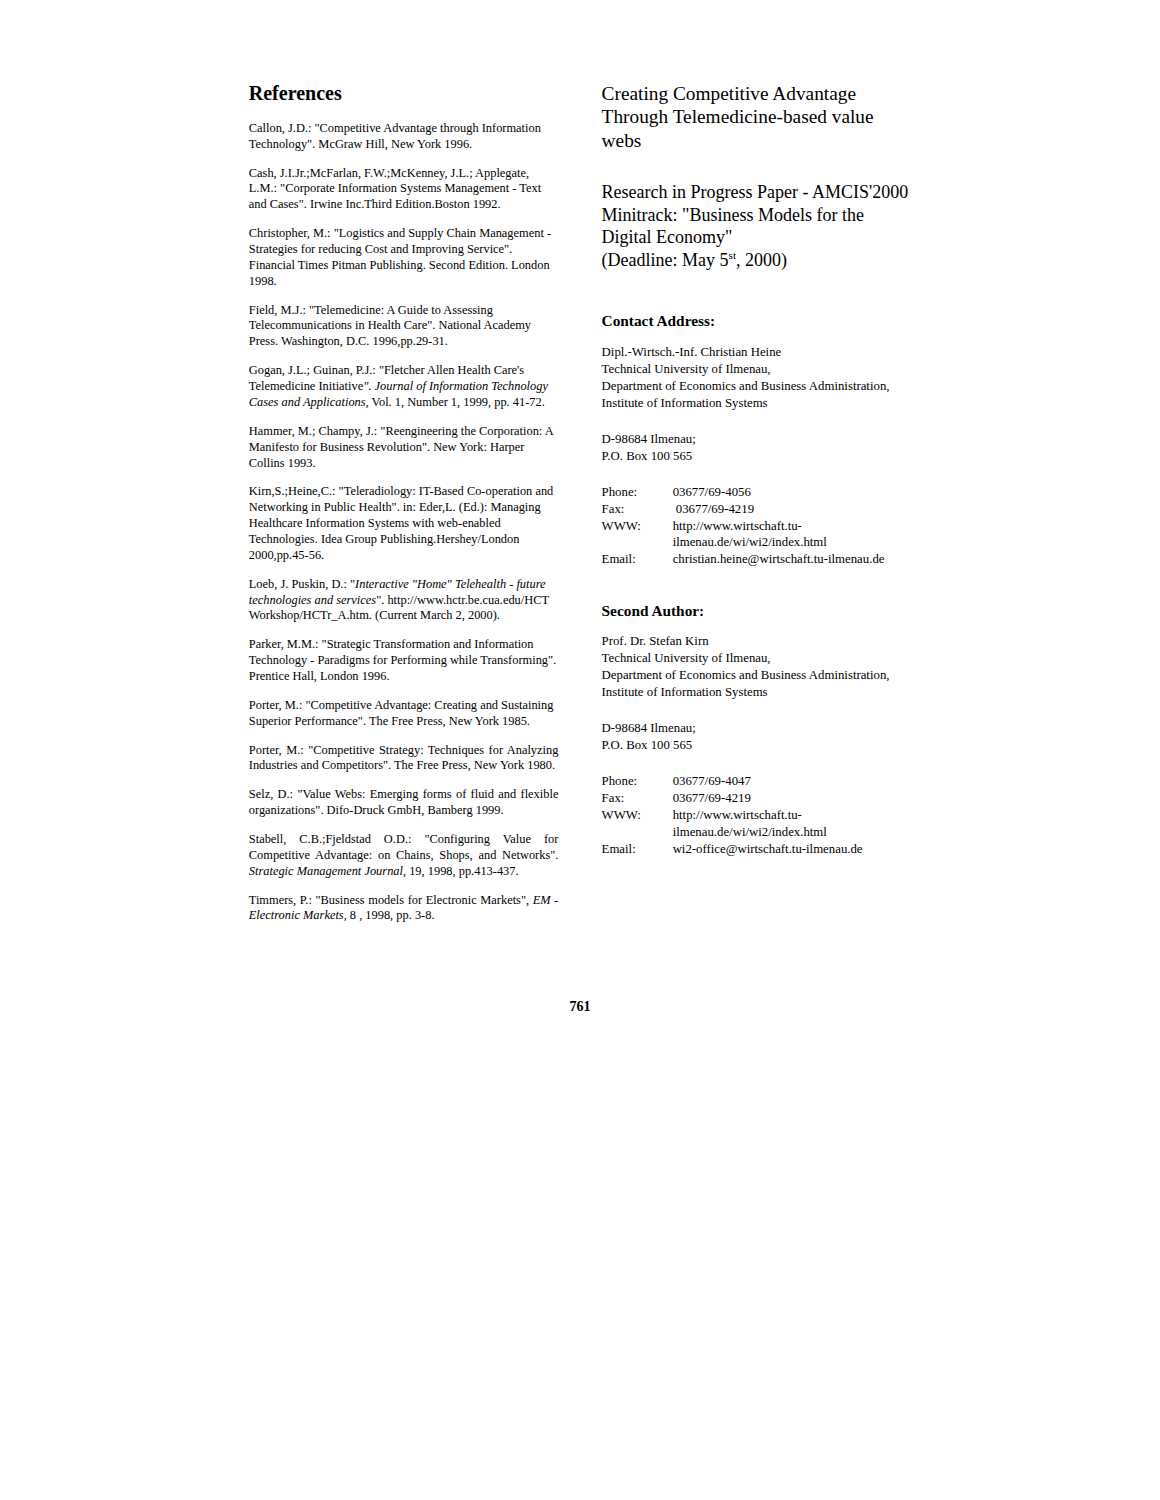References
Callon, J.D.: "Competitive Advantage through Information Technology". McGraw Hill, New York 1996.
Cash, J.I.Jr.;McFarlan, F.W.;McKenney, J.L.; Applegate, L.M.: "Corporate Information Systems Management - Text and Cases". Irwine Inc.Third Edition.Boston 1992.
Christopher, M.: "Logistics and Supply Chain Management - Strategies for reducing Cost and Improving Service". Financial Times Pitman Publishing. Second Edition. London 1998.
Field, M.J.: "Telemedicine: A Guide to Assessing Telecommunications in Health Care". National Academy Press. Washington, D.C. 1996,pp.29-31.
Gogan, J.L.; Guinan, P.J.: "Fletcher Allen Health Care's Telemedicine Initiative". Journal of Information Technology Cases and Applications, Vol. 1, Number 1, 1999, pp. 41-72.
Hammer, M.; Champy, J.: "Reengineering the Corporation: A Manifesto for Business Revolution". New York: Harper Collins 1993.
Kirn,S.;Heine,C.: "Teleradiology: IT-Based Co-operation and Networking in Public Health". in: Eder,L. (Ed.): Managing Healthcare Information Systems with web-enabled Technologies. Idea Group Publishing.Hershey/London 2000,pp.45-56.
Loeb, J. Puskin, D.: "Interactive "Home" Telehealth - future technologies and services". http://www.hctr.be.cua.edu/HCT Workshop/HCTr_A.htm. (Current March 2, 2000).
Parker, M.M.: "Strategic Transformation and Information Technology - Paradigms for Performing while Transforming". Prentice Hall, London 1996.
Porter, M.: "Competitive Advantage: Creating and Sustaining Superior Performance". The Free Press, New York 1985.
Porter, M.: "Competitive Strategy: Techniques for Analyzing Industries and Competitors". The Free Press, New York 1980.
Selz, D.: "Value Webs: Emerging forms of fluid and flexible organizations". Difo-Druck GmbH, Bamberg 1999.
Stabell, C.B.;Fjeldstad O.D.: "Configuring Value for Competitive Advantage: on Chains, Shops, and Networks". Strategic Management Journal, 19, 1998, pp.413-437.
Timmers, P.: "Business models for Electronic Markets", EM - Electronic Markets, 8 , 1998, pp. 3-8.
Creating Competitive Advantage Through Telemedicine-based value webs
Research in Progress Paper - AMCIS'2000
Minitrack: "Business Models for the Digital Economy"
(Deadline: May 5st, 2000)
Contact Address:
Dipl.-Wirtsch.-Inf. Christian Heine
Technical University of Ilmenau,
Department of Economics and Business Administration,
Institute of Information Systems
D-98684 Ilmenau;
P.O. Box 100 565
| Phone: | 03677/69-4056 |
| Fax: | 03677/69-4219 |
| WWW: | http://www.wirtschaft.tu-ilmenau.de/wi/wi2/index.html |
| Email: | christian.heine@wirtschaft.tu-ilmenau.de |
Second Author:
Prof. Dr. Stefan Kirn
Technical University of Ilmenau,
Department of Economics and Business Administration,
Institute of Information Systems
D-98684 Ilmenau;
P.O. Box 100 565
| Phone: | 03677/69-4047 |
| Fax: | 03677/69-4219 |
| WWW: | http://www.wirtschaft.tu-ilmenau.de/wi/wi2/index.html |
| Email: | wi2-office@wirtschaft.tu-ilmenau.de |
761